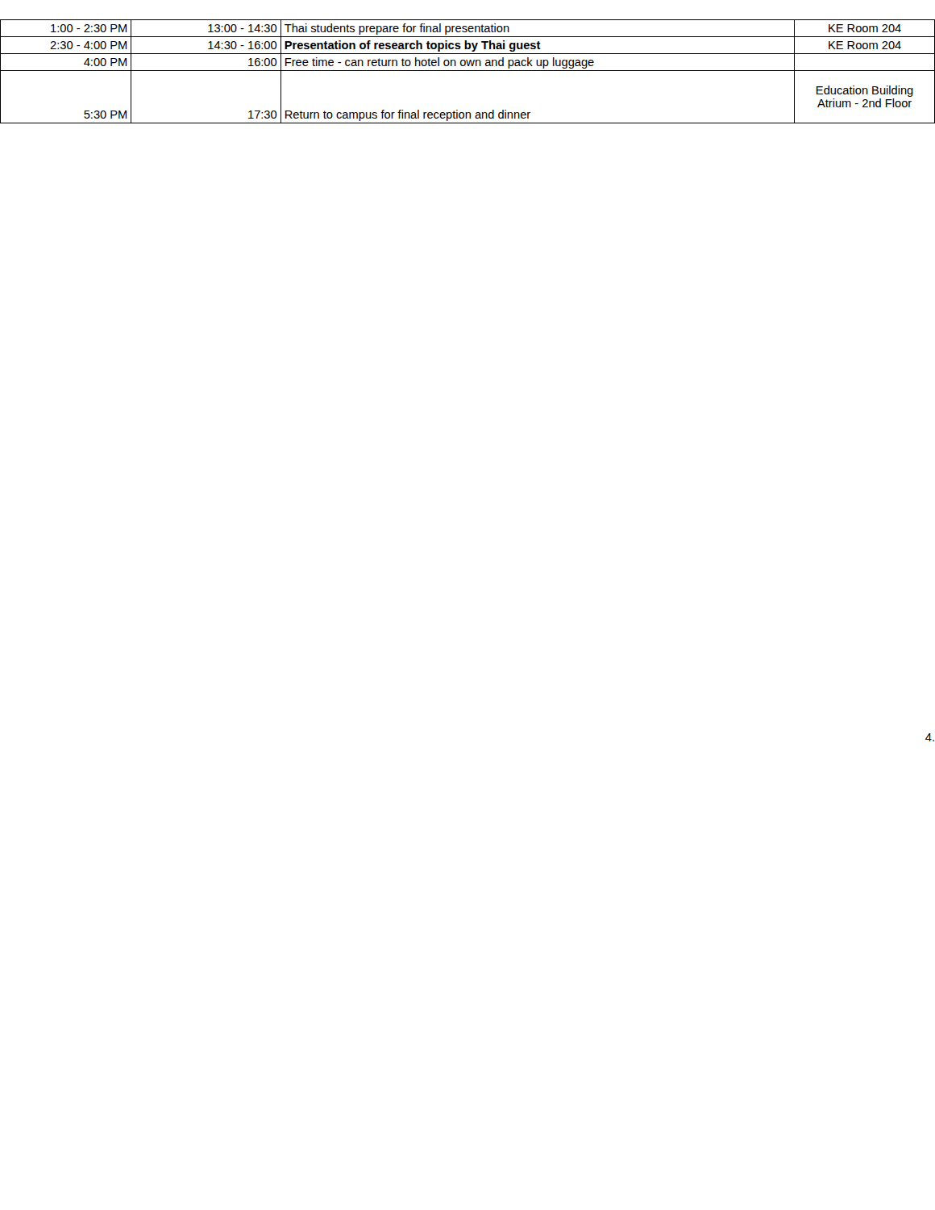| 1:00 - 2:30 PM | 13:00 - 14:30 | Thai students prepare for final presentation | KE Room 204 |
| 2:30 - 4:00 PM | 14:30 - 16:00 | Presentation of research topics by Thai guest | KE Room 204 |
| 4:00 PM | 16:00 | Free time - can return to hotel on own and pack up luggage | |
| 5:30 PM | 17:30 | Return to campus for final reception and dinner | Education Building Atrium - 2nd Floor |
4.